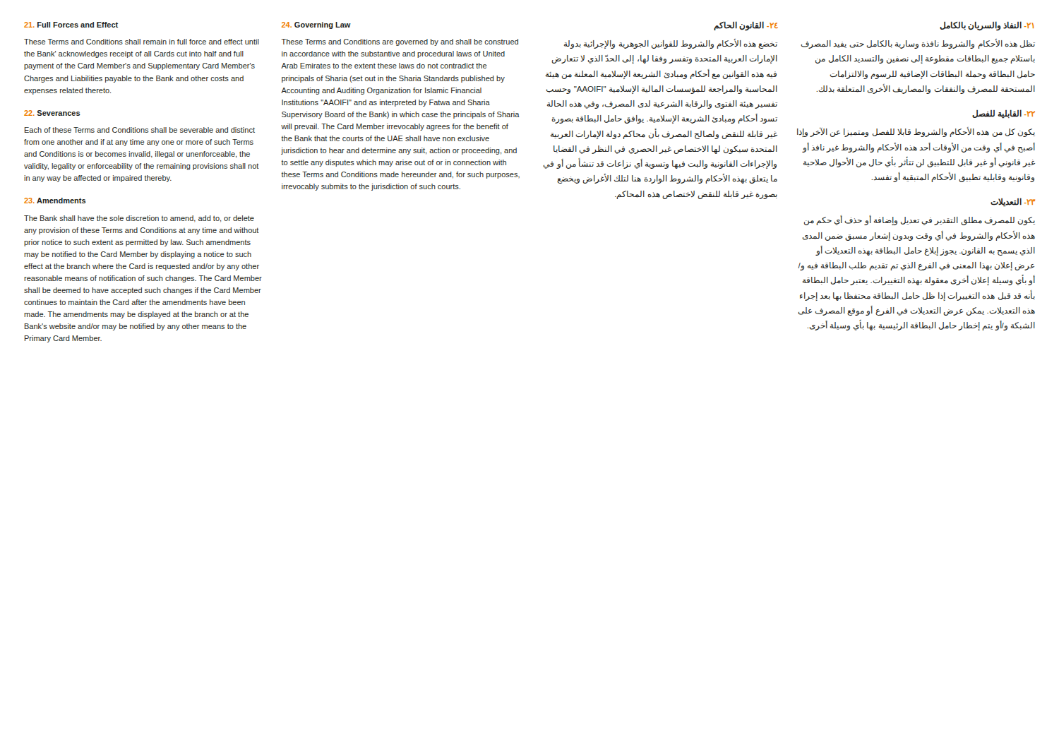21. Full Forces and Effect
These Terms and Conditions shall remain in full force and effect until the Bank' acknowledges receipt of all Cards cut into half and full payment of the Card Member's and Supplementary Card Member's Charges and Liabilities payable to the Bank and other costs and expenses related thereto.
22. Severances
Each of these Terms and Conditions shall be severable and distinct from one another and if at any time any one or more of such Terms and Conditions is or becomes invalid, illegal or unenforceable, the validity, legality or enforceability of the remaining provisions shall not in any way be affected or impaired thereby.
23. Amendments
The Bank shall have the sole discretion to amend, add to, or delete any provision of these Terms and Conditions at any time and without prior notice to such extent as permitted by law. Such amendments may be notified to the Card Member by displaying a notice to such effect at the branch where the Card is requested and/or by any other reasonable means of notification of such changes. The Card Member shall be deemed to have accepted such changes if the Card Member continues to maintain the Card after the amendments have been made. The amendments may be displayed at the branch or at the Bank's website and/or may be notified by any other means to the Primary Card Member.
24. Governing Law
These Terms and Conditions are governed by and shall be construed in accordance with the substantive and procedural laws of United Arab Emirates to the extent these laws do not contradict the principals of Sharia (set out in the Sharia Standards published by Accounting and Auditing Organization for Islamic Financial Institutions "AAOIFI" and as interpreted by Fatwa and Sharia Supervisory Board of the Bank) in which case the principals of Sharia will prevail. The Card Member irrevocably agrees for the benefit of the Bank that the courts of the UAE shall have non exclusive jurisdiction to hear and determine any suit, action or proceeding, and to settle any disputes which may arise out of or in connection with these Terms and Conditions made hereunder and, for such purposes, irrevocably submits to the jurisdiction of such courts.
٢٤- القانون الحاكم
تخضع هذه الأحكام والشروط للقوانين الجوهرية والإجرائية بدولة الإمارات العربية المتحدة وتفسر وفقا لها، إلى الحدّ الذي لا تتعارض فيه هذه القوانين مع أحكام ومبادئ الشريعة الإسلامية المعلنة من هيئة المحاسبة والمراجعة للمؤسسات المالية الإسلامية "AAOIFI" وحسب تفسير هيئة الفتوى والرقابة الشرعية لدى المصرف، وفي هذه الحالة تسود أحكام ومبادئ الشريعة الإسلامية. يوافق حامل البطاقة بصورة غير قابلة للنقض ولصالح المصرف بأن محاكم دولة الإمارات العربية المتحدة سيكون لها الاختصاص غير الحصري في النظر في القضايا والإجراءات القانونية والبت فيها وتسوية أي نزاعات قد تنشأ من أو في ما يتعلق بهذه الأحكام والشروط الواردة هنا لتلك الأغراض ويخضع بصورة غير قابلة للنقض لاختصاص هذه المحاكم.
٢١- النفاذ والسريان بالكامل
تظل هذه الأحكام والشروط نافذة وسارية بالكامل حتى يفيد المصرف باستلام جميع البطاقات مقطوعة إلى نصفين والتسديد الكامل من حامل البطاقة وحملة البطاقات الإضافية للرسوم والالتزامات المستحقة للمصرف والنفقات والمصاريف الأخرى المتعلقة بذلك.
٢٢- القابلية للفصل
يكون كل من هذه الأحكام والشروط قابلا للفصل ومتميزا عن الآخر وإذا أصبح في أي وقت من الأوقات أحد هذه الأحكام والشروط غير نافذ أو غير قانوني أو غير قابل للتطبيق لن تتأثر بأي حال من الأحوال صلاحية وقانونية وقابلية تطبيق الأحكام المتبقية أو تفسد.
٢٣- التعديلات
يكون للمصرف مطلق التقدير في تعديل وإضافة أو حذف أي حكم من هذه الأحكام والشروط في أي وقت وبدون إشعار مسبق ضمن المدى الذي يسمح به القانون. يجوز إبلاغ حامل البطاقة بهذه التعديلات أو عرض إعلان بهذا المعنى في الفرع الذي تم تقديم طلب البطاقة فيه و/أو بأي وسيلة إعلان أخرى معقولة بهذه التغييرات. يعتبر حامل البطاقة بأنه قد قبل هذه التغييرات إذا ظل حامل البطاقة محتفظا بها بعد إجراء هذه التعديلات. يمكن عرض التعديلات في الفرع أو موقع المصرف على الشبكة و/أو يتم إخطار حامل البطاقة الرئيسية بها بأي وسيلة أخرى.